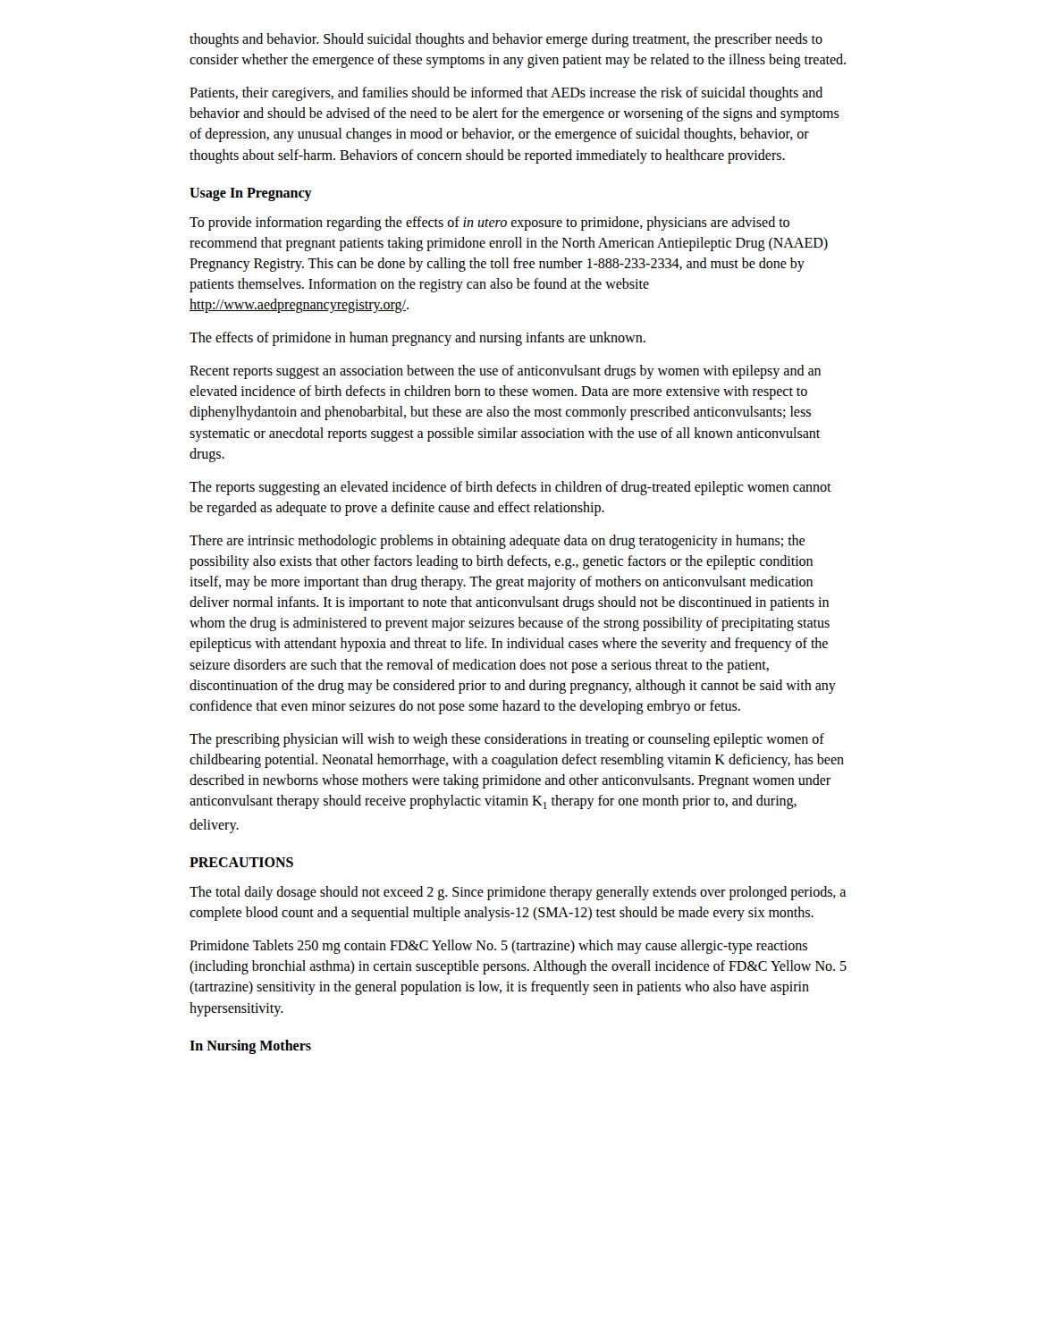thoughts and behavior. Should suicidal thoughts and behavior emerge during treatment, the prescriber needs to consider whether the emergence of these symptoms in any given patient may be related to the illness being treated.
Patients, their caregivers, and families should be informed that AEDs increase the risk of suicidal thoughts and behavior and should be advised of the need to be alert for the emergence or worsening of the signs and symptoms of depression, any unusual changes in mood or behavior, or the emergence of suicidal thoughts, behavior, or thoughts about self-harm. Behaviors of concern should be reported immediately to healthcare providers.
Usage In Pregnancy
To provide information regarding the effects of in utero exposure to primidone, physicians are advised to recommend that pregnant patients taking primidone enroll in the North American Antiepileptic Drug (NAAED) Pregnancy Registry. This can be done by calling the toll free number 1-888-233-2334, and must be done by patients themselves. Information on the registry can also be found at the website http://www.aedpregnancyregistry.org/.
The effects of primidone in human pregnancy and nursing infants are unknown.
Recent reports suggest an association between the use of anticonvulsant drugs by women with epilepsy and an elevated incidence of birth defects in children born to these women. Data are more extensive with respect to diphenylhydantoin and phenobarbital, but these are also the most commonly prescribed anticonvulsants; less systematic or anecdotal reports suggest a possible similar association with the use of all known anticonvulsant drugs.
The reports suggesting an elevated incidence of birth defects in children of drug-treated epileptic women cannot be regarded as adequate to prove a definite cause and effect relationship.
There are intrinsic methodologic problems in obtaining adequate data on drug teratogenicity in humans; the possibility also exists that other factors leading to birth defects, e.g., genetic factors or the epileptic condition itself, may be more important than drug therapy. The great majority of mothers on anticonvulsant medication deliver normal infants. It is important to note that anticonvulsant drugs should not be discontinued in patients in whom the drug is administered to prevent major seizures because of the strong possibility of precipitating status epilepticus with attendant hypoxia and threat to life. In individual cases where the severity and frequency of the seizure disorders are such that the removal of medication does not pose a serious threat to the patient, discontinuation of the drug may be considered prior to and during pregnancy, although it cannot be said with any confidence that even minor seizures do not pose some hazard to the developing embryo or fetus.
The prescribing physician will wish to weigh these considerations in treating or counseling epileptic women of childbearing potential. Neonatal hemorrhage, with a coagulation defect resembling vitamin K deficiency, has been described in newborns whose mothers were taking primidone and other anticonvulsants. Pregnant women under anticonvulsant therapy should receive prophylactic vitamin K1 therapy for one month prior to, and during, delivery.
PRECAUTIONS
The total daily dosage should not exceed 2 g. Since primidone therapy generally extends over prolonged periods, a complete blood count and a sequential multiple analysis-12 (SMA-12) test should be made every six months.
Primidone Tablets 250 mg contain FD&C Yellow No. 5 (tartrazine) which may cause allergic-type reactions (including bronchial asthma) in certain susceptible persons. Although the overall incidence of FD&C Yellow No. 5 (tartrazine) sensitivity in the general population is low, it is frequently seen in patients who also have aspirin hypersensitivity.
In Nursing Mothers